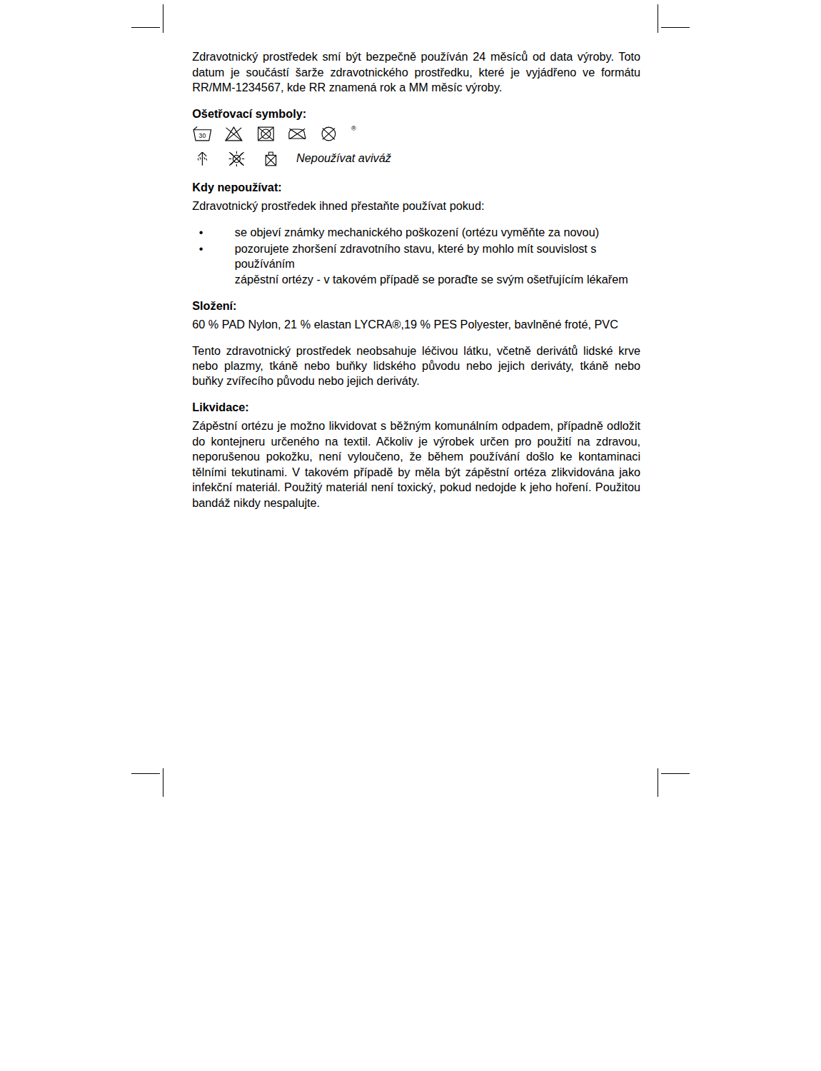Zdravotnický prostředek smí být bezpečně používán 24 měsíců od data výroby. Toto datum je součástí šarže zdravotnického prostředku, které je vyjádřeno ve formátu RR/MM-1234567, kde RR znamená rok a MM měsíc výroby.
Ošetřovací symboly:
30
®
Nepoužívat aviváž
Kdy nepoužívat:
Zdravotnický prostředek ihned přestaňte používat pokud:
se objeví známky mechanického poškození (ortézu vyměňte za novou)
pozorujete zhoršení zdravotního stavu, které by mohlo mít souvislost s používánímzápěstní ortézy - v takovém případě se poraďte se svým ošetřujícím lékařem
Složení:
60 % PAD Nylon, 21 % elastan LYCRA®,19 % PES Polyester, bavlněné froté, PVC
Tento zdravotnický prostředek neobsahuje léčivou látku, včetně derivátů lidské krve nebo plazmy, tkáně nebo buňky lidského původu nebo jejich deriváty, tkáně nebo buňky zvířecího původu nebo jejich deriváty.
Likvidace:
Zápěstní ortézu je možno likvidovat s běžným komunálním odpadem, případně odložit do kontejneru určeného na textil. Ačkoliv je výrobek určen pro použití na zdravou, neporušenou pokožku, není vyloučeno, že během používání došlo ke kontaminaci tělními tekutinami. V takovém případě by měla být zápěstní ortéza zlikvidována jako infekční materiál. Použitý materiál není toxický, pokud nedojde k jeho hoření. Použitou bandáž nikdy nespalujte.